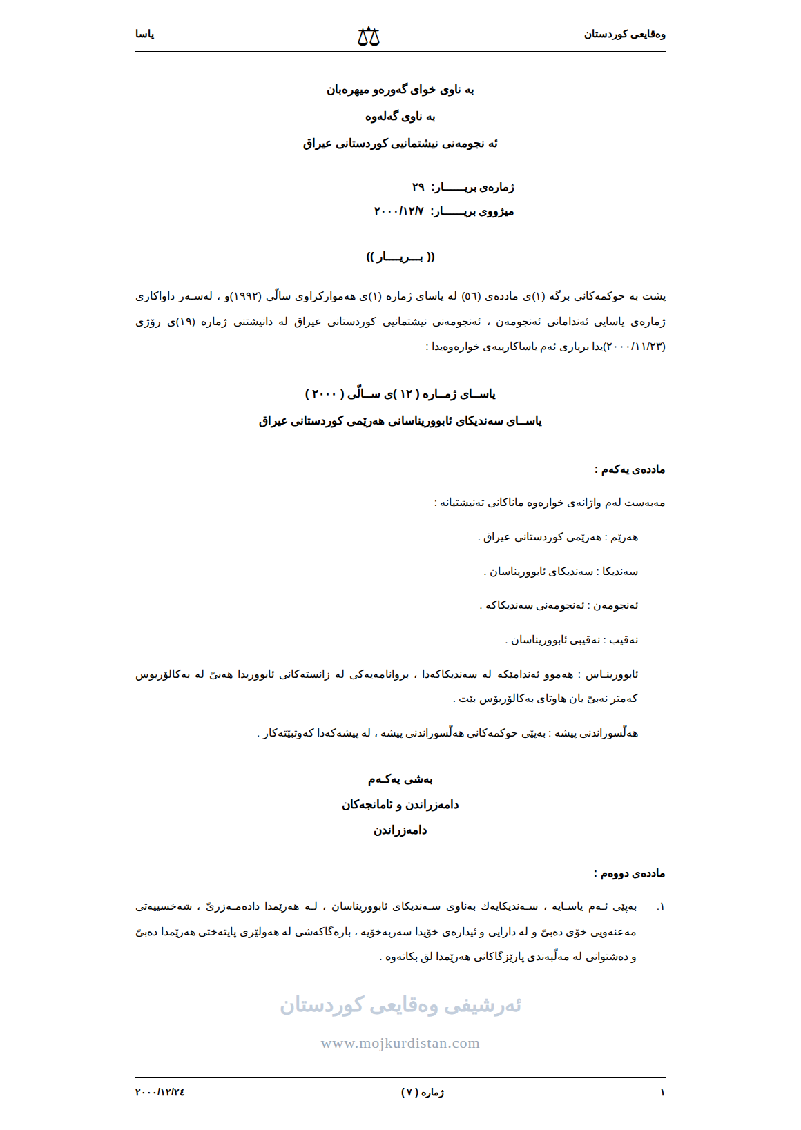وەقايعى كوردستان
⚖
ياسا
به ناوى خواى گەورەو میهرەبان
به ناوى گەلەوە
ئه نجومەنى نیشتمانیى كوردستانى عیراق
ژمارەى بریــــــار: ٢٩
میژووى بریــــــار: ٢٠٠٠/١٢/٧
(( بـــریــــار ))
پشت به حوكمەكانى برگە (١)ى ماددەى (٥٦) له ياساى ژمارە (١)ى هەمواركراوى سالّى (١٩٩٢)و ، لەسـەر داواكارى ژمارەى ياسايى ئەندامانى ئەنجومەن ، ئەنجومەنى نیشتمانیى كوردستانى عیراق له دانیشتنى ژمارە (١٩)ى رۆژى (٢٠٠٠/١١/٢٣)يدا بریارى ئەم ياساكارییەى خوارەوەیدا :
ياســاى ژمــاره ( ١٢ )ى ســالّى ( ٢٠٠٠ )
ياســاى سەندیكاى ئابووریناسانى هەرێمى كوردستانى عیراق
ماددەى يەكەم :
مەبەست لەم واژانەى خوارەوە ماناكانى تەنیشتیانە :
هەرێم : هەرێمى كوردستانى عیراق .
سەندیكا : سەندیكاى ئابووریناسان .
ئەنجومەن : ئەنجومەنى سەندیكاكە .
نەقیب : نەقیبى ئابووریناسان .
ئابوورینـاس : هەموو ئەندامێكە له سەندیكاكەدا ، بروانامەیەكى له زانستەكانى ئابووریدا هەبىّ له بەكالۆریوس كەمتر نەبىّ يان هاوتاى بەكالۆریۆس بێت .
هەلّسوراندنى پیشه : بەپێى حوكمەكانى هەلّسوراندنى پیشه ، له پیشەكەدا كەوتبێتەكار .
بەشى يەكـەم
دامەزراندن و ئامانجەكان
دامەزراندن
ماددەى دووەم :
١. بەپێى ئـەم ياسـايه ، سـەندیكایەك بەناوى سـەندیكاى ئابووریناسان ، لـه هەرێمدا دادەمـەزرىّ ، شەخسییەتى مەعنەویى خۆى دەبىّ و له دارایى و ئیدارەى خۆیدا سەربەخۆیه ، بارەگاكەشى له هەولێرى پایتەختى هەرێمدا دەبىّ و دەشتوانى له مەلّبەندى پارێزگاكانى هەرێمدا لق بكاتەوە .
ئەرشیفى وەقایعى كوردستان
www.mojkurdistan.com
١
ژماره ( ٧ )
٢٠٠٠/١٢/٢٤